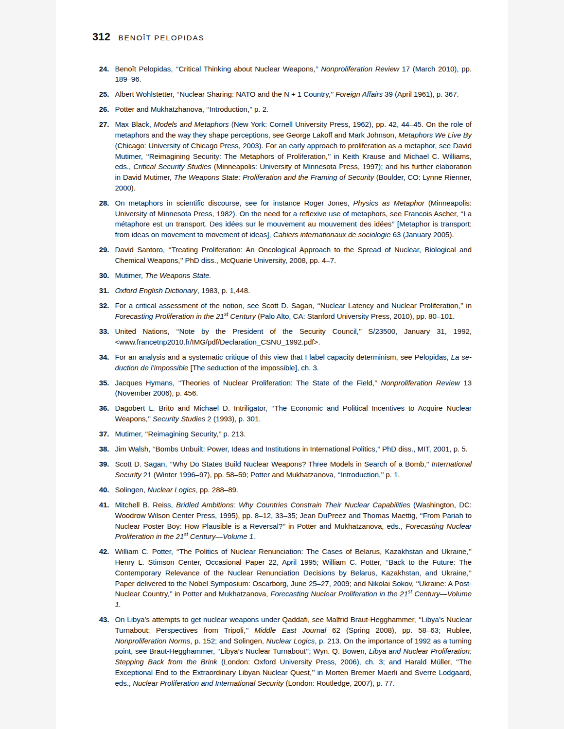312 Benoît Pelopidas
24. Benoît Pelopidas, ‘‘Critical Thinking about Nuclear Weapons,’’ Nonproliferation Review 17 (March 2010), pp. 189–96.
25. Albert Wohlstetter, ‘‘Nuclear Sharing: NATO and the N + 1 Country,’’ Foreign Affairs 39 (April 1961), p. 367.
26. Potter and Mukhatzhanova, ‘‘Introduction,’’ p. 2.
27. Max Black, Models and Metaphors (New York: Cornell University Press, 1962), pp. 42, 44–45. On the role of metaphors and the way they shape perceptions, see George Lakoff and Mark Johnson, Metaphors We Live By (Chicago: University of Chicago Press, 2003). For an early approach to proliferation as a metaphor, see David Mutimer, ‘‘Reimagining Security: The Metaphors of Proliferation,’’ in Keith Krause and Michael C. Williams, eds., Critical Security Studies (Minneapolis: University of Minnesota Press, 1997); and his further elaboration in David Mutimer, The Weapons State: Proliferation and the Framing of Security (Boulder, CO: Lynne Rienner, 2000).
28. On metaphors in scientific discourse, see for instance Roger Jones, Physics as Metaphor (Minneapolis: University of Minnesota Press, 1982). On the need for a reflexive use of metaphors, see Francois Ascher, ‘‘La métaphore est un transport. Des idées sur le mouvement au mouvement des idées’’ [Metaphor is transport: from ideas on movement to movement of ideas], Cahiers internationaux de sociologie 63 (January 2005).
29. David Santoro, ‘‘Treating Proliferation: An Oncological Approach to the Spread of Nuclear, Biological and Chemical Weapons,’’ PhD diss., McQuarie University, 2008, pp. 4–7.
30. Mutimer, The Weapons State.
31. Oxford English Dictionary, 1983, p. 1,448.
32. For a critical assessment of the notion, see Scott D. Sagan, ‘‘Nuclear Latency and Nuclear Proliferation,’’ in Forecasting Proliferation in the 21st Century (Palo Alto, CA: Stanford University Press, 2010), pp. 80–101.
33. United Nations, ‘‘Note by the President of the Security Council,’’ S/23500, January 31, 1992, <www.francetnp2010.fr/IMG/pdf/Declaration_CSNU_1992.pdf>.
34. For an analysis and a systematic critique of this view that I label capacity determinism, see Pelopidas, La seduction de l’impossible [The seduction of the impossible], ch. 3.
35. Jacques Hymans, ‘‘Theories of Nuclear Proliferation: The State of the Field,’’ Nonproliferation Review 13 (November 2006), p. 456.
36. Dagobert L. Brito and Michael D. Intriligator, ‘‘The Economic and Political Incentives to Acquire Nuclear Weapons,’’ Security Studies 2 (1993), p. 301.
37. Mutimer, ‘‘Reimagining Security,’’ p. 213.
38. Jim Walsh, ‘‘Bombs Unbuilt: Power, Ideas and Institutions in International Politics,’’ PhD diss., MIT, 2001, p. 5.
39. Scott D. Sagan, ‘‘Why Do States Build Nuclear Weapons? Three Models in Search of a Bomb,’’ International Security 21 (Winter 1996–97), pp. 58–59; Potter and Mukhatzanova, ‘‘Introduction,’’ p. 1.
40. Solingen, Nuclear Logics, pp. 288–89.
41. Mitchell B. Reiss, Bridled Ambitions: Why Countries Constrain Their Nuclear Capabilities (Washington, DC: Woodrow Wilson Center Press, 1995), pp. 8–12, 33–35; Jean DuPreez and Thomas Maettig, ‘‘From Pariah to Nuclear Poster Boy: How Plausible is a Reversal?’’ in Potter and Mukhatzanova, eds., Forecasting Nuclear Proliferation in the 21st Century—Volume 1.
42. William C. Potter, ‘‘The Politics of Nuclear Renunciation: The Cases of Belarus, Kazakhstan and Ukraine,’’ Henry L. Stimson Center, Occasional Paper 22, April 1995; William C. Potter, ‘‘Back to the Future: The Contemporary Relevance of the Nuclear Renunciation Decisions by Belarus, Kazakhstan, and Ukraine,’’ Paper delivered to the Nobel Symposium: Oscarborg, June 25–27, 2009; and Nikolai Sokov, ‘‘Ukraine: A Post-Nuclear Country,’’ in Potter and Mukhatzanova, Forecasting Nuclear Proliferation in the 21st Century—Volume 1.
43. On Libya’s attempts to get nuclear weapons under Qaddafi, see Malfrid Braut-Hegghammer, ‘‘Libya’s Nuclear Turnabout: Perspectives from Tripoli,’’ Middle East Journal 62 (Spring 2008), pp. 58–63; Rublee, Nonproliferation Norms, p. 152; and Solingen, Nuclear Logics, p. 213. On the importance of 1992 as a turning point, see Braut-Hegghammer, ‘‘Libya’s Nuclear Turnabout’’; Wyn. Q. Bowen, Libya and Nuclear Proliferation: Stepping Back from the Brink (London: Oxford University Press, 2006), ch. 3; and Harald Müller, ‘‘The Exceptional End to the Extraordinary Libyan Nuclear Quest,’’ in Morten Bremer Maerli and Sverre Lodgaard, eds., Nuclear Proliferation and International Security (London: Routledge, 2007), p. 77.